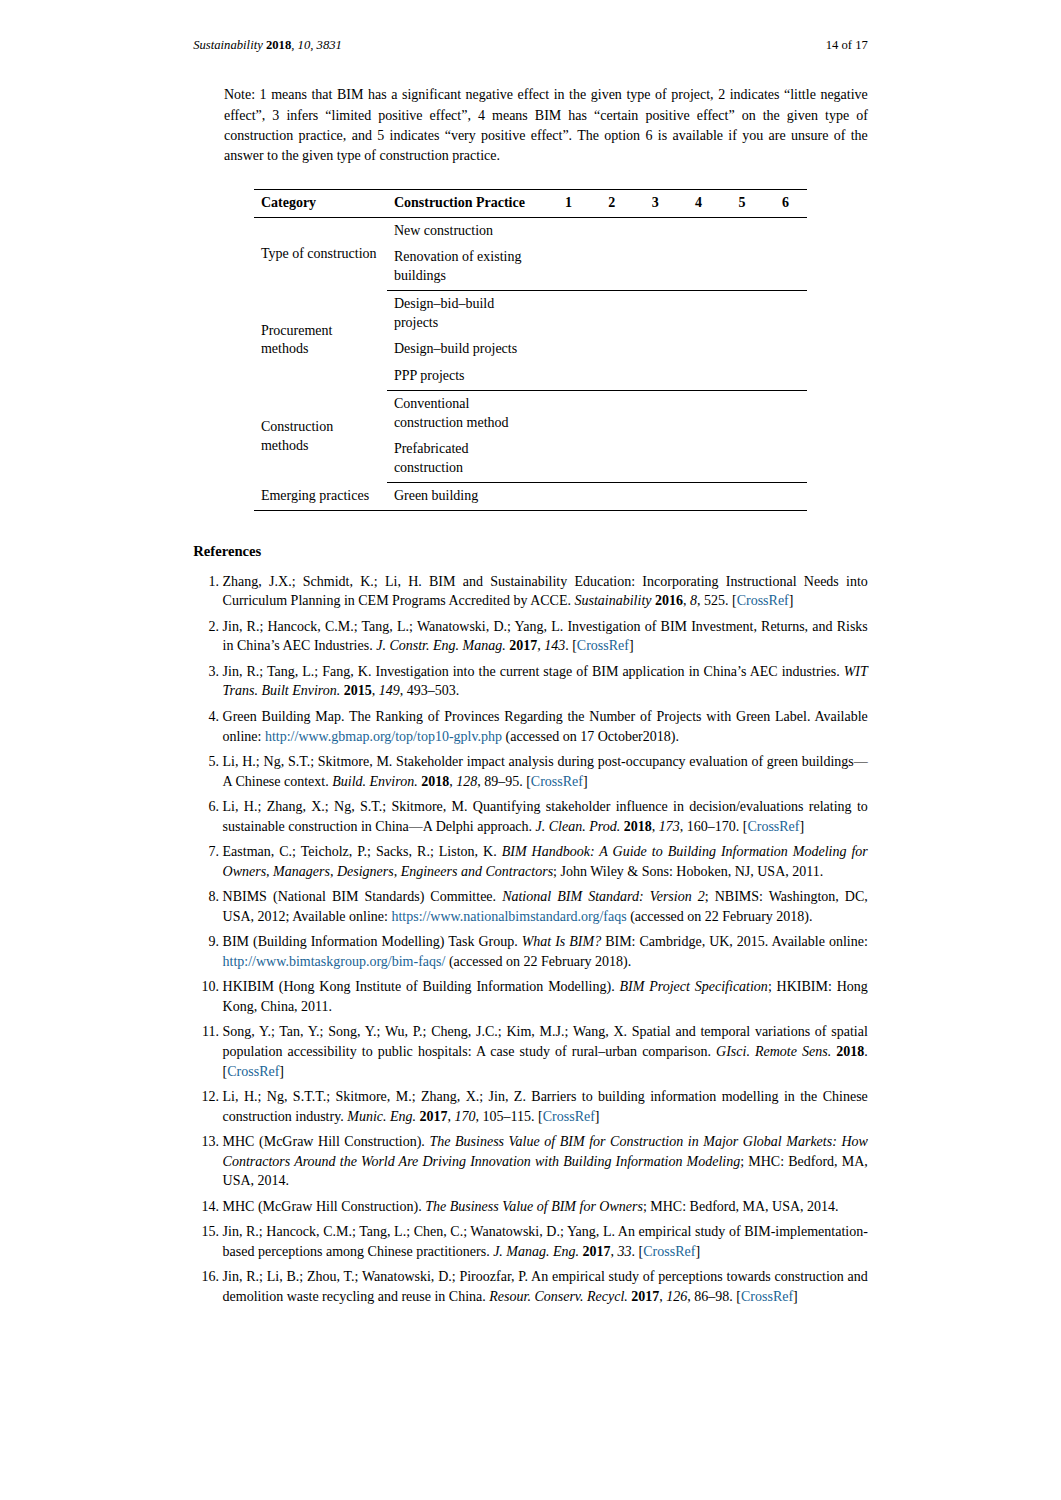Sustainability 2018, 10, 3831
14 of 17
Note: 1 means that BIM has a significant negative effect in the given type of project, 2 indicates “little negative effect”, 3 infers “limited positive effect”, 4 means BIM has “certain positive effect” on the given type of construction practice, and 5 indicates “very positive effect”. The option 6 is available if you are unsure of the answer to the given type of construction practice.
| Category | Construction Practice | 1 | 2 | 3 | 4 | 5 | 6 |
| --- | --- | --- | --- | --- | --- | --- | --- |
| Type of construction | New construction | | | | | | |
| Renovation of existing buildings | | | | | | |
| Procurement methods | Design–bid–build projects | | | | | | |
| Design–build projects | | | | | | |
| PPP projects | | | | | | |
| Construction methods | Conventional construction method | | | | | | |
| Prefabricated construction | | | | | | |
| Emerging practices | Green building | | | | | | |
References
Zhang, J.X.; Schmidt, K.; Li, H. BIM and Sustainability Education: Incorporating Instructional Needs into Curriculum Planning in CEM Programs Accredited by ACCE. Sustainability 2016, 8, 525. [CrossRef]
Jin, R.; Hancock, C.M.; Tang, L.; Wanatowski, D.; Yang, L. Investigation of BIM Investment, Returns, and Risks in China’s AEC Industries. J. Constr. Eng. Manag. 2017, 143. [CrossRef]
Jin, R.; Tang, L.; Fang, K. Investigation into the current stage of BIM application in China’s AEC industries. WIT Trans. Built Environ. 2015, 149, 493–503.
Green Building Map. The Ranking of Provinces Regarding the Number of Projects with Green Label. Available online: http://www.gbmap.org/top/top10-gplv.php (accessed on 17 October2018).
Li, H.; Ng, S.T.; Skitmore, M. Stakeholder impact analysis during post-occupancy evaluation of green buildings—A Chinese context. Build. Environ. 2018, 128, 89–95. [CrossRef]
Li, H.; Zhang, X.; Ng, S.T.; Skitmore, M. Quantifying stakeholder influence in decision/evaluations relating to sustainable construction in China—A Delphi approach. J. Clean. Prod. 2018, 173, 160–170. [CrossRef]
Eastman, C.; Teicholz, P.; Sacks, R.; Liston, K. BIM Handbook: A Guide to Building Information Modeling for Owners, Managers, Designers, Engineers and Contractors; John Wiley & Sons: Hoboken, NJ, USA, 2011.
NBIMS (National BIM Standards) Committee. National BIM Standard: Version 2; NBIMS: Washington, DC, USA, 2012; Available online: https://www.nationalbimstandard.org/faqs (accessed on 22 February 2018).
BIM (Building Information Modelling) Task Group. What Is BIM? BIM: Cambridge, UK, 2015. Available online: http://www.bimtaskgroup.org/bim-faqs/ (accessed on 22 February 2018).
HKIBIM (Hong Kong Institute of Building Information Modelling). BIM Project Specification; HKIBIM: Hong Kong, China, 2011.
Song, Y.; Tan, Y.; Song, Y.; Wu, P.; Cheng, J.C.; Kim, M.J.; Wang, X. Spatial and temporal variations of spatial population accessibility to public hospitals: A case study of rural–urban comparison. GIsci. Remote Sens. 2018. [CrossRef]
Li, H.; Ng, S.T.T.; Skitmore, M.; Zhang, X.; Jin, Z. Barriers to building information modelling in the Chinese construction industry. Munic. Eng. 2017, 170, 105–115. [CrossRef]
MHC (McGraw Hill Construction). The Business Value of BIM for Construction in Major Global Markets: How Contractors Around the World Are Driving Innovation with Building Information Modeling; MHC: Bedford, MA, USA, 2014.
MHC (McGraw Hill Construction). The Business Value of BIM for Owners; MHC: Bedford, MA, USA, 2014.
Jin, R.; Hancock, C.M.; Tang, L.; Chen, C.; Wanatowski, D.; Yang, L. An empirical study of BIM-implementation-based perceptions among Chinese practitioners. J. Manag. Eng. 2017, 33. [CrossRef]
Jin, R.; Li, B.; Zhou, T.; Wanatowski, D.; Piroozfar, P. An empirical study of perceptions towards construction and demolition waste recycling and reuse in China. Resour. Conserv. Recycl. 2017, 126, 86–98. [CrossRef]